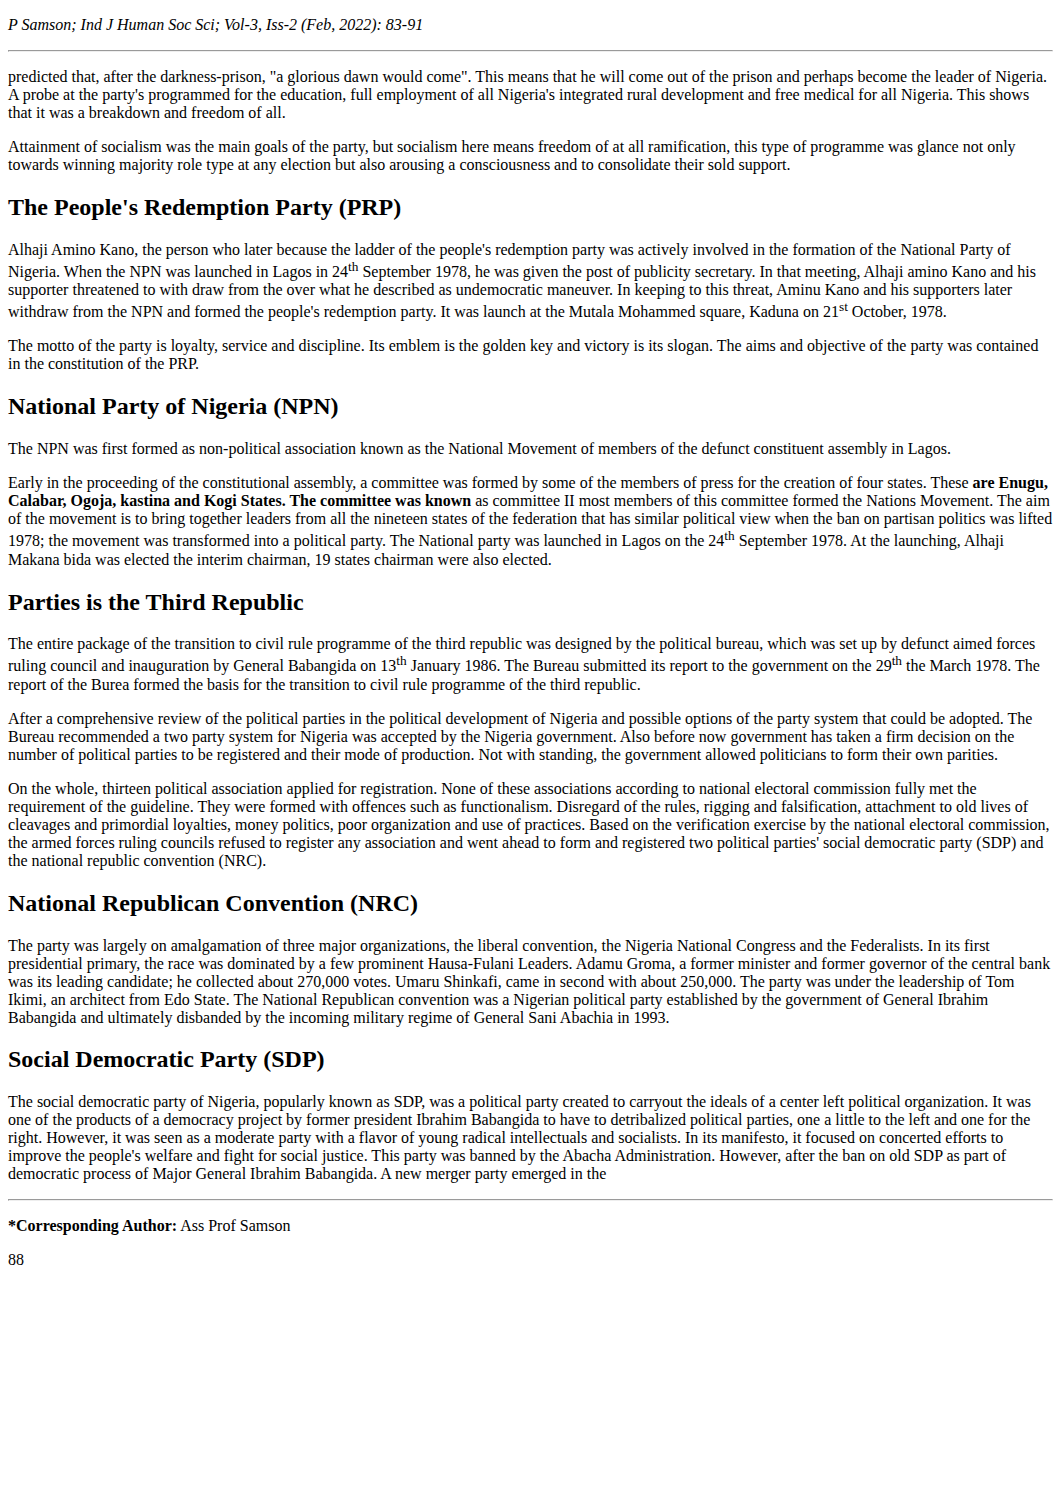P Samson; Ind J Human Soc Sci; Vol-3, Iss-2 (Feb, 2022): 83-91
predicted that, after the darkness-prison, "a glorious dawn would come". This means that he will come out of the prison and perhaps become the leader of Nigeria. A probe at the party's programmed for the education, full employment of all Nigeria's integrated rural development and free medical for all Nigeria. This shows that it was a breakdown and freedom of all.
Attainment of socialism was the main goals of the party, but socialism here means freedom of at all ramification, this type of programme was glance not only towards winning majority role type at any election but also arousing a consciousness and to consolidate their sold support.
The People's Redemption Party (PRP)
Alhaji Amino Kano, the person who later because the ladder of the people's redemption party was actively involved in the formation of the National Party of Nigeria. When the NPN was launched in Lagos in 24th September 1978, he was given the post of publicity secretary. In that meeting, Alhaji amino Kano and his supporter threatened to with draw from the over what he described as undemocratic maneuver. In keeping to this threat, Aminu Kano and his supporters later withdraw from the NPN and formed the people's redemption party. It was launch at the Mutala Mohammed square, Kaduna on 21st October, 1978.
The motto of the party is loyalty, service and discipline. Its emblem is the golden key and victory is its slogan. The aims and objective of the party was contained in the constitution of the PRP.
National Party of Nigeria (NPN)
The NPN was first formed as non-political association known as the National Movement of members of the defunct constituent assembly in Lagos.
Early in the proceeding of the constitutional assembly, a committee was formed by some of the members of press for the creation of four states. These are Enugu, Calabar, Ogoja, kastina and Kogi States. The committee was known as committee II most members of this committee formed the Nations Movement. The aim of the movement is to bring together leaders from all the nineteen states of the federation that has similar political view when the ban on partisan politics was lifted 1978; the movement was transformed into a political party. The National party was launched in Lagos on the 24th September 1978. At the launching, Alhaji Makana bida was elected the interim chairman, 19 states chairman were also elected.
Parties is the Third Republic
The entire package of the transition to civil rule programme of the third republic was designed by the political bureau, which was set up by defunct aimed forces ruling council and inauguration by General Babangida on 13th January 1986. The Bureau submitted its report to the government on the 29th the March 1978. The report of the Burea formed the basis for the transition to civil rule programme of the third republic.
After a comprehensive review of the political parties in the political development of Nigeria and possible options of the party system that could be adopted. The Bureau recommended a two party system for Nigeria was accepted by the Nigeria government. Also before now government has taken a firm decision on the number of political parties to be registered and their mode of production. Not with standing, the government allowed politicians to form their own parities.
On the whole, thirteen political association applied for registration. None of these associations according to national electoral commission fully met the requirement of the guideline. They were formed with offences such as functionalism. Disregard of the rules, rigging and falsification, attachment to old lives of cleavages and primordial loyalties, money politics, poor organization and use of practices. Based on the verification exercise by the national electoral commission, the armed forces ruling councils refused to register any association and went ahead to form and registered two political parties' social democratic party (SDP) and the national republic convention (NRC).
National Republican Convention (NRC)
The party was largely on amalgamation of three major organizations, the liberal convention, the Nigeria National Congress and the Federalists. In its first presidential primary, the race was dominated by a few prominent Hausa-Fulani Leaders. Adamu Groma, a former minister and former governor of the central bank was its leading candidate; he collected about 270,000 votes. Umaru Shinkafi, came in second with about 250,000. The party was under the leadership of Tom Ikimi, an architect from Edo State. The National Republican convention was a Nigerian political party established by the government of General Ibrahim Babangida and ultimately disbanded by the incoming military regime of General Sani Abachia in 1993.
Social Democratic Party (SDP)
The social democratic party of Nigeria, popularly known as SDP, was a political party created to carryout the ideals of a center left political organization. It was one of the products of a democracy project by former president Ibrahim Babangida to have to detribalized political parties, one a little to the left and one for the right. However, it was seen as a moderate party with a flavor of young radical intellectuals and socialists. In its manifesto, it focused on concerted efforts to improve the people's welfare and fight for social justice. This party was banned by the Abacha Administration. However, after the ban on old SDP as part of democratic process of Major General Ibrahim Babangida. A new merger party emerged in the
*Corresponding Author: Ass Prof Samson
88